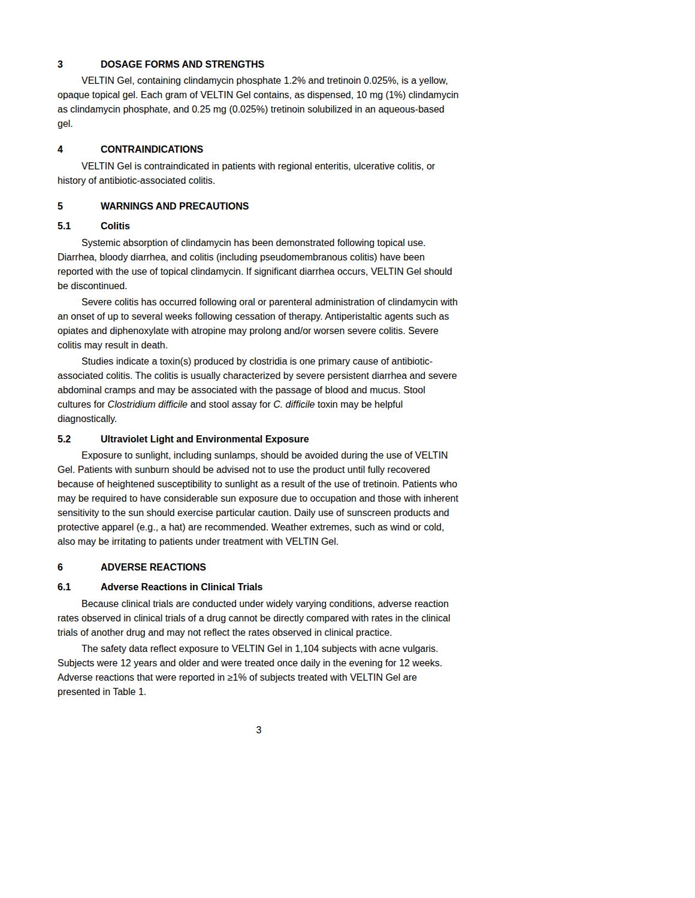3 DOSAGE FORMS AND STRENGTHS
VELTIN Gel, containing clindamycin phosphate 1.2% and tretinoin 0.025%, is a yellow, opaque topical gel. Each gram of VELTIN Gel contains, as dispensed, 10 mg (1%) clindamycin as clindamycin phosphate, and 0.25 mg (0.025%) tretinoin solubilized in an aqueous-based gel.
4 CONTRAINDICATIONS
VELTIN Gel is contraindicated in patients with regional enteritis, ulcerative colitis, or history of antibiotic-associated colitis.
5 WARNINGS AND PRECAUTIONS
5.1 Colitis
Systemic absorption of clindamycin has been demonstrated following topical use. Diarrhea, bloody diarrhea, and colitis (including pseudomembranous colitis) have been reported with the use of topical clindamycin. If significant diarrhea occurs, VELTIN Gel should be discontinued.
Severe colitis has occurred following oral or parenteral administration of clindamycin with an onset of up to several weeks following cessation of therapy. Antiperistaltic agents such as opiates and diphenoxylate with atropine may prolong and/or worsen severe colitis. Severe colitis may result in death.
Studies indicate a toxin(s) produced by clostridia is one primary cause of antibiotic-associated colitis. The colitis is usually characterized by severe persistent diarrhea and severe abdominal cramps and may be associated with the passage of blood and mucus. Stool cultures for Clostridium difficile and stool assay for C. difficile toxin may be helpful diagnostically.
5.2 Ultraviolet Light and Environmental Exposure
Exposure to sunlight, including sunlamps, should be avoided during the use of VELTIN Gel. Patients with sunburn should be advised not to use the product until fully recovered because of heightened susceptibility to sunlight as a result of the use of tretinoin. Patients who may be required to have considerable sun exposure due to occupation and those with inherent sensitivity to the sun should exercise particular caution. Daily use of sunscreen products and protective apparel (e.g., a hat) are recommended. Weather extremes, such as wind or cold, also may be irritating to patients under treatment with VELTIN Gel.
6 ADVERSE REACTIONS
6.1 Adverse Reactions in Clinical Trials
Because clinical trials are conducted under widely varying conditions, adverse reaction rates observed in clinical trials of a drug cannot be directly compared with rates in the clinical trials of another drug and may not reflect the rates observed in clinical practice.
The safety data reflect exposure to VELTIN Gel in 1,104 subjects with acne vulgaris. Subjects were 12 years and older and were treated once daily in the evening for 12 weeks. Adverse reactions that were reported in ≥1% of subjects treated with VELTIN Gel are presented in Table 1.
3